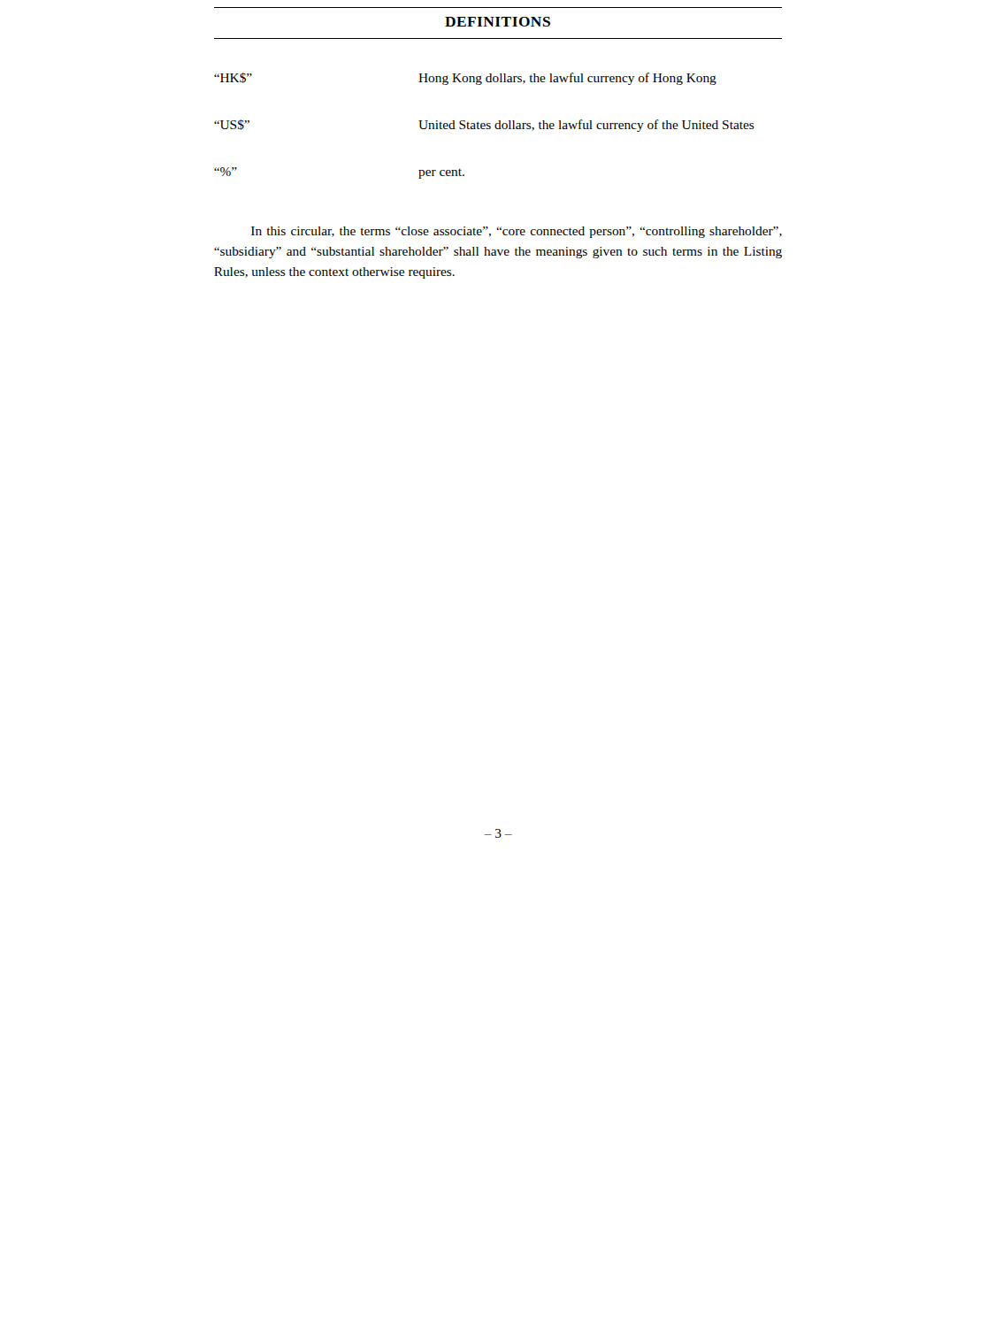DEFINITIONS
| “HK$” | Hong Kong dollars, the lawful currency of Hong Kong |
| “US$” | United States dollars, the lawful currency of the United States |
| “%” | per cent. |
In this circular, the terms “close associate”, “core connected person”, “controlling shareholder”, “subsidiary” and “substantial shareholder” shall have the meanings given to such terms in the Listing Rules, unless the context otherwise requires.
– 3 –